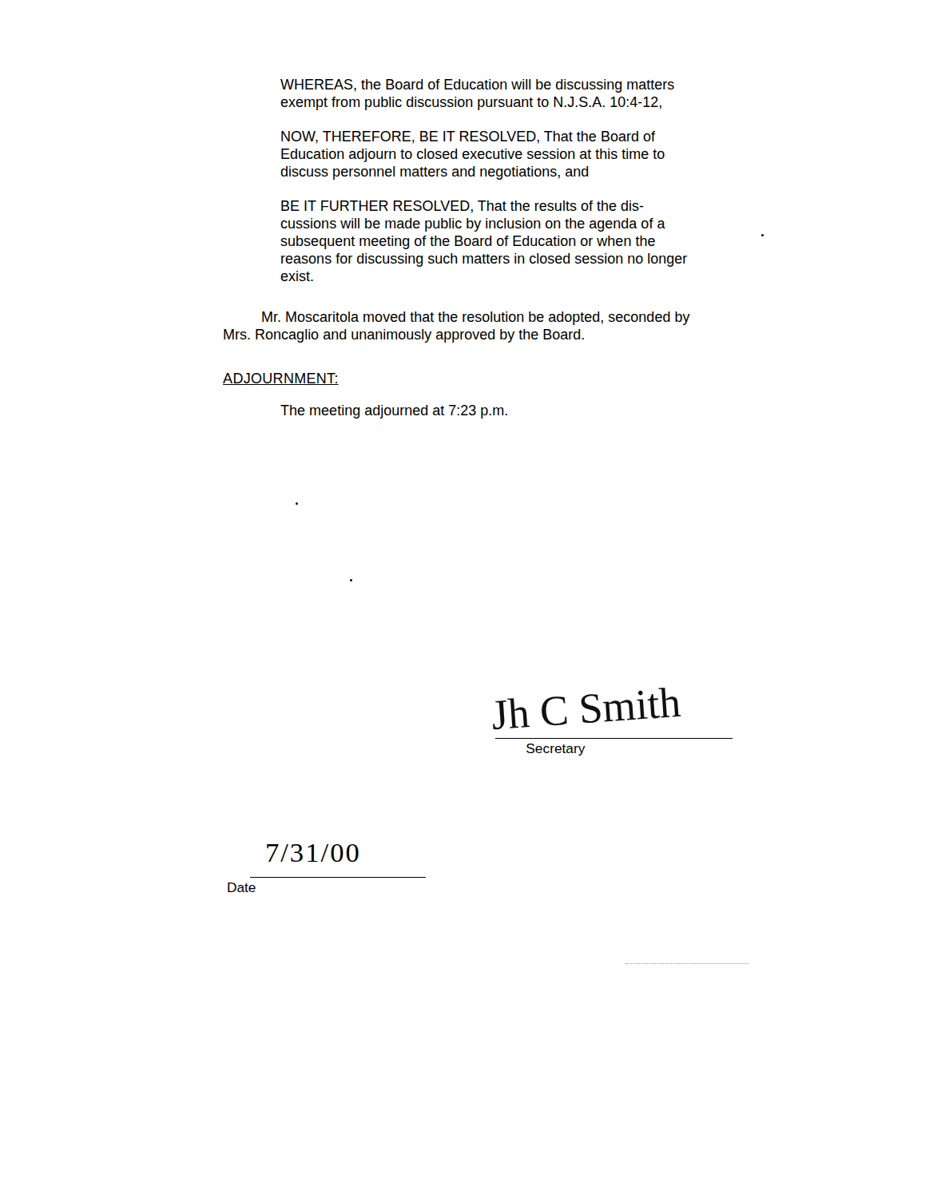WHEREAS, the Board of Education will be discussing matters exempt from public discussion pursuant to N.J.S.A. 10:4-12,
NOW, THEREFORE, BE IT RESOLVED, That the Board of Education adjourn to closed executive session at this time to discuss personnel matters and negotiations, and
BE IT FURTHER RESOLVED, That the results of the dis-cussions will be made public by inclusion on the agenda of a subsequent meeting of the Board of Education or when the reasons for discussing such matters in closed session no longer exist.
Mr. Moscaritola moved that the resolution be adopted, seconded by Mrs. Roncaglio and unanimously approved by the Board.
ADJOURNMENT:
The meeting adjourned at 7:23 p.m.
Jh C Smith
Secretary
7/31/00
Date